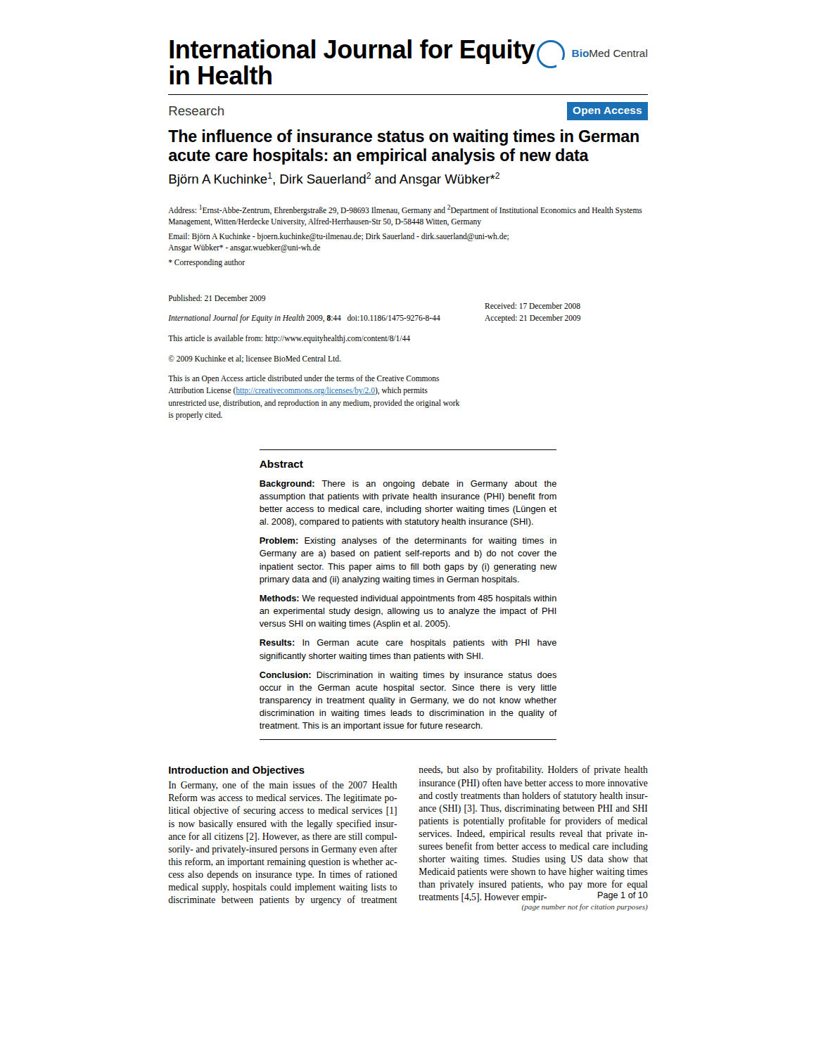International Journal for Equity in Health
Bio Med Central
Research
Open Access
The influence of insurance status on waiting times in German acute care hospitals: an empirical analysis of new data
Björn A Kuchinke1, Dirk Sauerland2 and Ansgar Wübker*2
Address: 1Ernst-Abbe-Zentrum, Ehrenbergstraße 29, D-98693 Ilmenau, Germany and 2Department of Institutional Economics and Health Systems Management, Witten/Herdecke University, Alfred-Herrhausen-Str 50, D-58448 Witten, Germany
Email: Björn A Kuchinke - bjoern.kuchinke@tu-ilmenau.de; Dirk Sauerland - dirk.sauerland@uni-wh.de;
Ansgar Wübker* - ansgar.wuebker@uni-wh.de
* Corresponding author
Published: 21 December 2009
International Journal for Equity in Health 2009, 8:44 doi:10.1186/1475-9276-8-44
This article is available from: http://www.equityhealthj.com/content/8/1/44
© 2009 Kuchinke et al; licensee BioMed Central Ltd.
This is an Open Access article distributed under the terms of the Creative Commons Attribution License (http://creativecommons.org/licenses/by/2.0), which permits unrestricted use, distribution, and reproduction in any medium, provided the original work is properly cited.
Received: 17 December 2008
Accepted: 21 December 2009
Abstract
Background: There is an ongoing debate in Germany about the assumption that patients with private health insurance (PHI) benefit from better access to medical care, including shorter waiting times (Lüngen et al. 2008), compared to patients with statutory health insurance (SHI).
Problem: Existing analyses of the determinants for waiting times in Germany are a) based on patient self-reports and b) do not cover the inpatient sector. This paper aims to fill both gaps by (i) generating new primary data and (ii) analyzing waiting times in German hospitals.
Methods: We requested individual appointments from 485 hospitals within an experimental study design, allowing us to analyze the impact of PHI versus SHI on waiting times (Asplin et al. 2005).
Results: In German acute care hospitals patients with PHI have significantly shorter waiting times than patients with SHI.
Conclusion: Discrimination in waiting times by insurance status does occur in the German acute hospital sector. Since there is very little transparency in treatment quality in Germany, we do not know whether discrimination in waiting times leads to discrimination in the quality of treatment. This is an important issue for future research.
Introduction and Objectives
In Germany, one of the main issues of the 2007 Health Reform was access to medical services. The legitimate political objective of securing access to medical services [1] is now basically ensured with the legally specified insurance for all citizens [2]. However, as there are still compulsorily- and privately-insured persons in Germany even after this reform, an important remaining question is whether access also depends on insurance type. In times of rationed medical supply, hospitals could implement waiting lists to discriminate between patients by urgency of treatment needs, but also by profitability. Holders of private health insurance (PHI) often have better access to more innovative and costly treatments than holders of statutory health insurance (SHI) [3]. Thus, discriminating between PHI and SHI patients is potentially profitable for providers of medical services. Indeed, empirical results reveal that private insurees benefit from better access to medical care including shorter waiting times. Studies using US data show that Medicaid patients were shown to have higher waiting times than privately insured patients, who pay more for equal treatments [4,5]. However empir-
Page 1 of 10
(page number not for citation purposes)